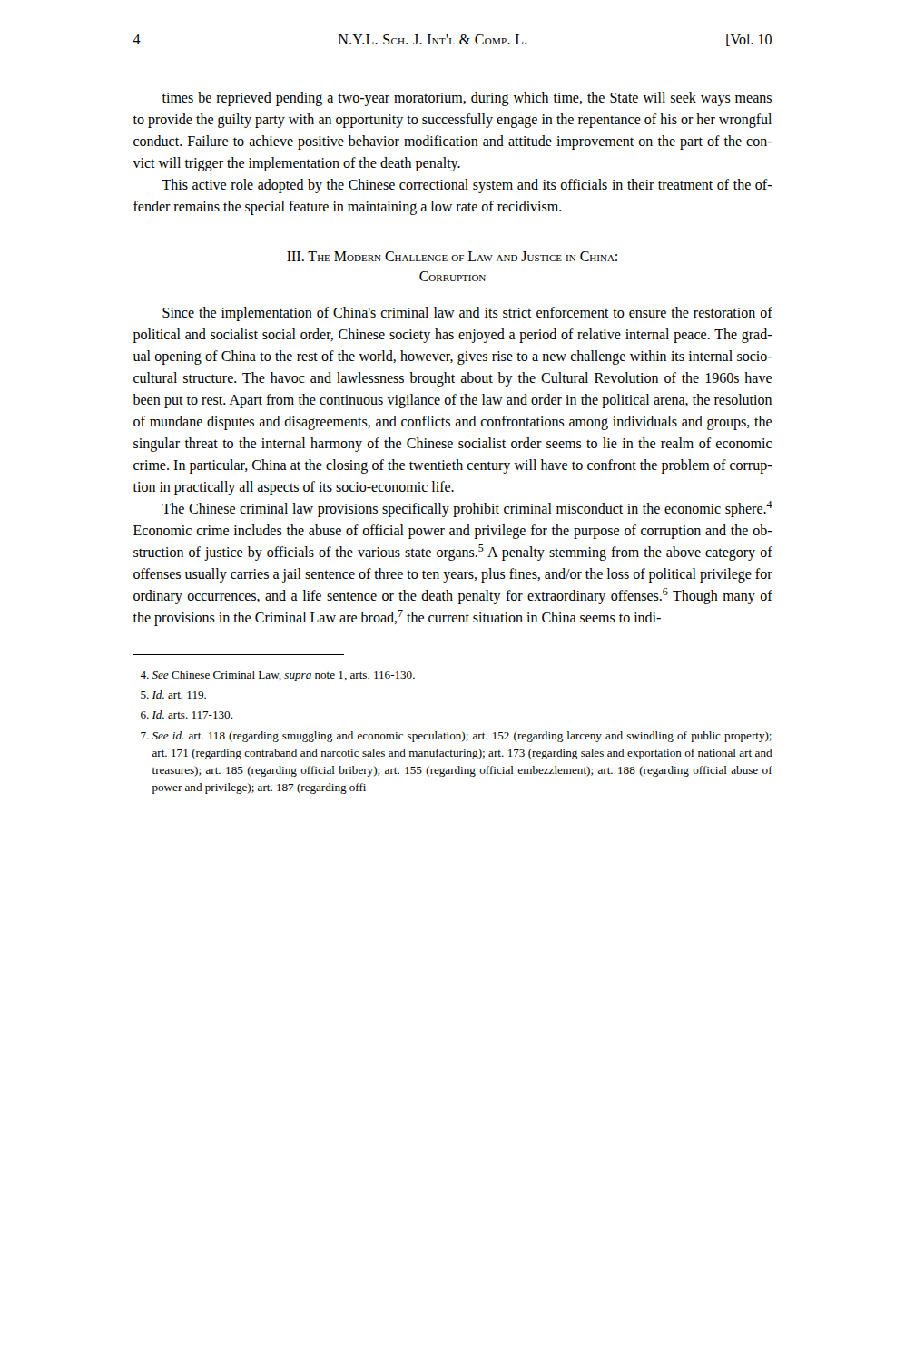4 N.Y.L. Sch. J. Int'l & Comp. L. [Vol. 10
times be reprieved pending a two-year moratorium, during which time, the State will seek ways means to provide the guilty party with an opportunity to successfully engage in the repentance of his or her wrongful conduct. Failure to achieve positive behavior modification and attitude improvement on the part of the convict will trigger the implementation of the death penalty.
This active role adopted by the Chinese correctional system and its officials in their treatment of the offender remains the special feature in maintaining a low rate of recidivism.
III. The Modern Challenge of Law and Justice in China:
Corruption
Since the implementation of China's criminal law and its strict enforcement to ensure the restoration of political and socialist social order, Chinese society has enjoyed a period of relative internal peace. The gradual opening of China to the rest of the world, however, gives rise to a new challenge within its internal socio-cultural structure. The havoc and lawlessness brought about by the Cultural Revolution of the 1960s have been put to rest. Apart from the continuous vigilance of the law and order in the political arena, the resolution of mundane disputes and disagreements, and conflicts and confrontations among individuals and groups, the singular threat to the internal harmony of the Chinese socialist order seems to lie in the realm of economic crime. In particular, China at the closing of the twentieth century will have to confront the problem of corruption in practically all aspects of its socio-economic life.
The Chinese criminal law provisions specifically prohibit criminal misconduct in the economic sphere.4 Economic crime includes the abuse of official power and privilege for the purpose of corruption and the obstruction of justice by officials of the various state organs.5 A penalty stemming from the above category of offenses usually carries a jail sentence of three to ten years, plus fines, and/or the loss of political privilege for ordinary occurrences, and a life sentence or the death penalty for extraordinary offenses.6 Though many of the provisions in the Criminal Law are broad,7 the current situation in China seems to indi-
See Chinese Criminal Law, supra note 1, arts. 116-130.
Id. art. 119.
Id. arts. 117-130.
See id. art. 118 (regarding smuggling and economic speculation); art. 152 (regarding larceny and swindling of public property); art. 171 (regarding contraband and narcotic sales and manufacturing); art. 173 (regarding sales and exportation of national art and treasures); art. 185 (regarding official bribery); art. 155 (regarding official embezzlement); art. 188 (regarding official abuse of power and privilege); art. 187 (regarding offi-